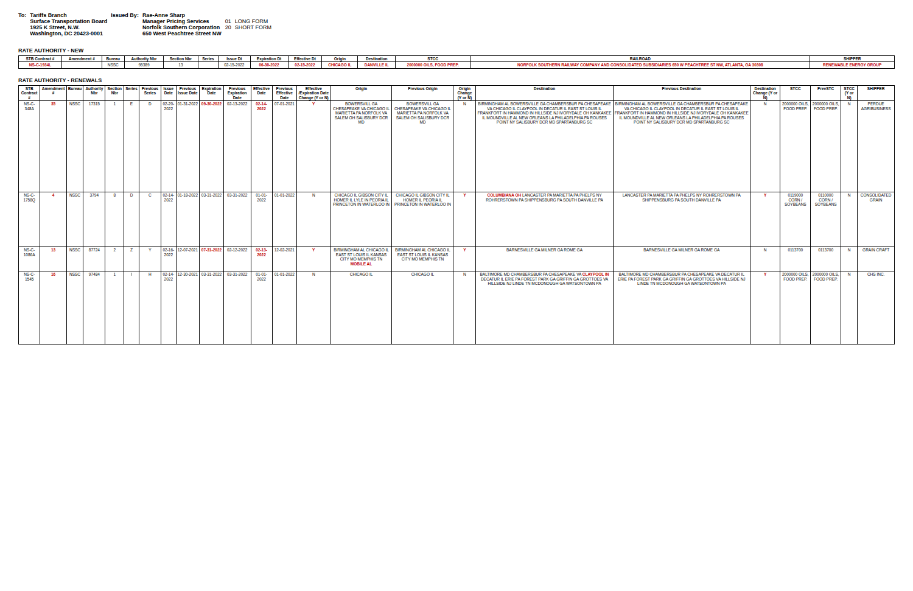| To: | Tariffs Branch | Issued By: | Rae-Anne Sharp | | |
| | Surface Transportation Board | | Manager Pricing Services | 01 | LONG FORM |
| | 1925 K Street, N.W. | | Norfolk Southern Corporation | 20 | SHORT FORM |
| | Washington, DC 20423-0001 | | 650 West Peachtree Street NW | | |
RATE AUTHORITY - NEW
| STB Contract # | Amendment # | Bureau | Authority Nbr | Section Nbr | Series | Issue Dt | Expiration Dt | Effective Dt | Origin | Destination | STCC | RAILROAD | SHIPPER |
| --- | --- | --- | --- | --- | --- | --- | --- | --- | --- | --- | --- | --- | --- |
| NS-C-1934L | | NSSC | 95389 | 13 | | 02-15-2022 | 06-30-2022 | 02-15-2022 | CHICAGO IL | DANVILLE IL | 2000000 OILS, FOOD PREP. | NORFOLK SOUTHERN RAILWAY COMPANY AND CONSOLIDATED SUBSIDIARIES 650 W PEACHTREE ST NW, ATLANTA, GA 30308 | RENEWABLE ENERGY GROUP |
RATE AUTHORITY - RENEWALS
| STB Contract # | Amendment # | Bureau | Authority Nbr | Section Nbr | Series | Previous Series | Issue Date | Previous Issue Date | Expiration Date | Previous Expiration Date | Effective Date | Previous Effective Date | Effective /Expiration Date Change (Y or N) | Origin | Previous Origin | Origin Change (Y or N) | Destination | Previous Destination | Destination Change (Y or N) | STCC | PrevSTC | STCC (Y or N) | SHIPPER |
| --- | --- | --- | --- | --- | --- | --- | --- | --- | --- | --- | --- | --- | --- | --- | --- | --- | --- | --- | --- | --- | --- | --- | --- |
| NS-C-348A | 35 | NSSC | 17315 | 1 | E | D | 02-20-2022 | 01-31-2022 | 09-30-2022 | 02-13-2022 | 02-14-2022 | 07-01-2021 | Y | BOWERSVILL GA CHESAPEAKE VA CHICAGO IL MARIETTA PA NORFOLK VA SALEM OH SALISBURY DCR MD | BOWERSVILL GA CHESAPEAKE VA CHICAGO IL MARIETTA PA NORFOLK VA SALEM OH SALISBURY DCR MD | N | BIRMINGHAM AL BOWERSVILLE GA CHAMBERSBUR PA CHESAPEAKE VA CHICAGO IL CLAYPOOL IN DECATUR IL EAST ST LOUIS IL FRANKFORT IN HAMMOND IN HILLSIDE NJ IVORYDALE OH KANKAKEE IL MOUNDVILLE AL NEW ORLEANS LA PHILADELPHIA PA ROUSES POINT NY SALISBURY DCR MD SPARTANBURG SC | BIRMINGHAM AL BOWERSVILLE GA CHAMBERSBUR PA CHESAPEAKE VA CHICAGO IL CLAYPOOL IN DECATUR IL EAST ST LOUIS IL FRANKFORT IN HAMMOND IN HILLSIDE NJ IVORYDALE OH KANKAKEE IL MOUNDVILLE AL NEW ORLEANS LA PHILADELPHIA PA ROUSES POINT NY SALISBURY DCR MD SPARTANBURG SC | N | 2000000 OILS, FOOD PREP. | 2000000 OILS, FOOD PREP. | N | PERDUE AGRIBUSINESS |
| NS-C-1758Q | 4 | NSSC | 3794 | 8 | D | C | 02-14-2022 | 01-18-2022 | 03-31-2022 | 03-31-2022 | 01-01-2022 | 01-01-2022 | N | CHICAGO IL GIBSON CITY IL HOMER IL LYLE IN PEORIA IL PRINCETON IN WATERLOO IN | CHICAGO IL GIBSON CITY IL HOMER IL PEORIA IL PRINCETON IN WATERLOO IN | Y | COLUMBIANA OH LANCASTER PA MARIETTA PA PHELPS NY ROHRERSTOWN PA SHIPPENSBURG PA SOUTH DANVILLE PA | LANCASTER PA MARIETTA PA PHELPS NY ROHRERSTOWN PA SHIPPENSBURG PA SOUTH DANVILLE PA | Y | 0119000 CORN / SOYBEANS | 0110000 CORN / SOYBEANS | N | CONSOLIDATED GRAIN |
| NS-C-1086A | 13 | NSSC | 87724 | 2 | Z | Y | 02-16-2022 | 12-07-2021 | 07-31-2022 | 02-12-2022 | 02-13-2022 | 12-02-2021 | Y | BIRMINGHAM AL CHICAGO IL EAST ST LOUIS IL KANSAS CITY MO MEMPHIS TN MOBILE AL | BIRMINGHAM AL CHICAGO IL EAST ST LOUIS IL KANSAS CITY MO MEMPHIS TN | Y | BARNESVILLE GA MILNER GA ROME GA | BARNESVILLE GA MILNER GA ROME GA | N | 0113700 | 0113700 | N | GRAIN CRAFT |
| NS-C-1545 | 16 | NSSC | 97484 | 1 | I | H | 02-14-2022 | 12-30-2021 | 03-31-2022 | 03-31-2022 | 01-01-2022 | 01-01-2022 | N | CHICAGO IL | CHICAGO IL | N | BALTIMORE MD CHAMBERSBUR PA CHESAPEAKE VA CLAYPOOL IN DECATUR IL ERIE PA FOREST PARK GA GRIFFIN GA GROTTOES VA HILLSIDE NJ LINDE TN MCDONOUGH GA WATSONTOWN PA | BALTIMORE MD CHAMBERSBUR PA CHESAPEAKE VA DECATUR IL ERIE PA FOREST PARK GA GRIFFIN GA GROTTOES VA HILLSIDE NJ LINDE TN MCDONOUGH GA WATSONTOWN PA | Y | 2000000 OILS, FOOD PREP. | 2000000 OILS, FOOD PREP. | N | CHS INC. |